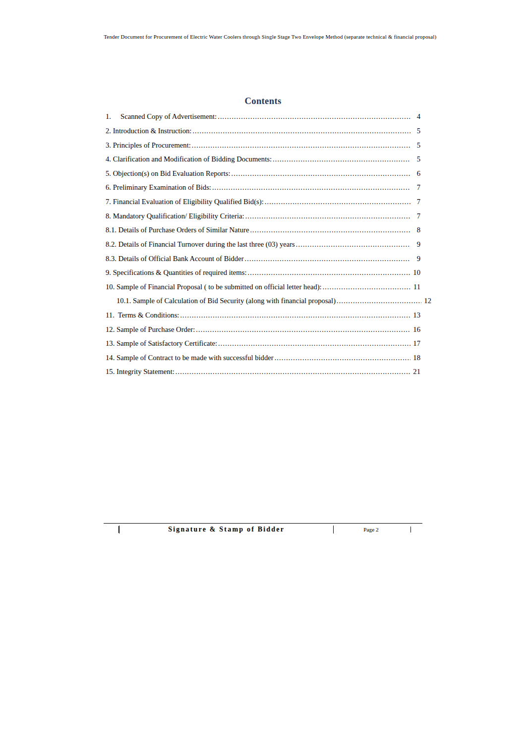Tender Document for Procurement of Electric Water Coolers through Single Stage Two Envelope Method (separate technical & financial proposal)
Contents
1. Scanned Copy of Advertisement: .................................................................................................................................. 4
2. Introduction & Instruction: ............................................................................................................................. 5
3. Principles of Procurement: .............................................................................................................................. 5
4. Clarification and Modification of Bidding Documents: ............................................................................................. 5
5. Objection(s) on Bid Evaluation Reports: ............................................................................................................. 6
6. Preliminary Examination of Bids: ....................................................................................................................... 7
7. Financial Evaluation of Eligibility Qualified Bid(s): ................................................................................................ 7
8. Mandatory Qualification/ Eligibility Criteria: ....................................................................................................... 7
8.1. Details of Purchase Orders of Similar Nature ......................................................................................................... 8
8.2. Details of Financial Turnover during the last three (03) years .............................................................................. 9
8.3. Details of Official Bank Account of Bidder ............................................................................................................. 9
9. Specifications & Quantities of required items: ..................................................................................................... 10
10. Sample of Financial Proposal ( to be submitted on official letter head): ........................................................... 11
10.1. Sample of Calculation of Bid Security (along with financial proposal) ....................................................... 12
11. Terms & Conditions: ................................................................................................................................. 13
12. Sample of Purchase Order: ............................................................................................................................. 16
13. Sample of Satisfactory Certificate: ................................................................................................................. 17
14. Sample of Contract to be made with successful bidder ......................................................................................... 18
15. Integrity Statement: ....................................................................................................................................... 21
Signature & Stamp of Bidder
Page 2